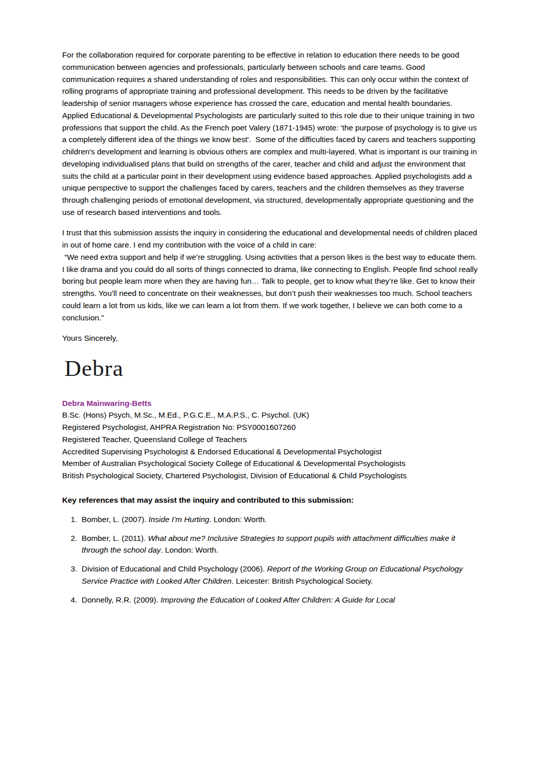For the collaboration required for corporate parenting to be effective in relation to education there needs to be good communication between agencies and professionals, particularly between schools and care teams. Good communication requires a shared understanding of roles and responsibilities. This can only occur within the context of rolling programs of appropriate training and professional development. This needs to be driven by the facilitative leadership of senior managers whose experience has crossed the care, education and mental health boundaries. Applied Educational & Developmental Psychologists are particularly suited to this role due to their unique training in two professions that support the child. As the French poet Valery (1871-1945) wrote: 'the purpose of psychology is to give us a completely different idea of the things we know best'. Some of the difficulties faced by carers and teachers supporting children's development and learning is obvious others are complex and multi-layered. What is important is our training in developing individualised plans that build on strengths of the carer, teacher and child and adjust the environment that suits the child at a particular point in their development using evidence based approaches. Applied psychologists add a unique perspective to support the challenges faced by carers, teachers and the children themselves as they traverse through challenging periods of emotional development, via structured, developmentally appropriate questioning and the use of research based interventions and tools.
I trust that this submission assists the inquiry in considering the educational and developmental needs of children placed in out of home care. I end my contribution with the voice of a child in care:
“We need extra support and help if we’re struggling. Using activities that a person likes is the best way to educate them. I like drama and you could do all sorts of things connected to drama, like connecting to English. People find school really boring but people learn more when they are having fun… Talk to people, get to know what they’re like. Get to know their strengths. You’ll need to concentrate on their weaknesses, but don’t push their weaknesses too much. School teachers could learn a lot from us kids, like we can learn a lot from them. If we work together, I believe we can both come to a conclusion.”
Yours Sincerely,
Debra
Debra Mainwaring-Betts
B.Sc. (Hons) Psych, M.Sc., M.Ed., P.G.C.E., M.A.P.S., C. Psychol. (UK)
Registered Psychologist, AHPRA Registration No: PSY0001607260
Registered Teacher, Queensland College of Teachers
Accredited Supervising Psychologist & Endorsed Educational & Developmental Psychologist
Member of Australian Psychological Society College of Educational & Developmental Psychologists
British Psychological Society, Chartered Psychologist, Division of Educational & Child Psychologists
Key references that may assist the inquiry and contributed to this submission:
Bomber, L. (2007). Inside I’m Hurting. London: Worth.
Bomber, L. (2011). What about me? Inclusive Strategies to support pupils with attachment difficulties make it through the school day. London: Worth.
Division of Educational and Child Psychology (2006). Report of the Working Group on Educational Psychology Service Practice with Looked After Children. Leicester: British Psychological Society.
Donnelly, R.R. (2009). Improving the Education of Looked After Children: A Guide for Local